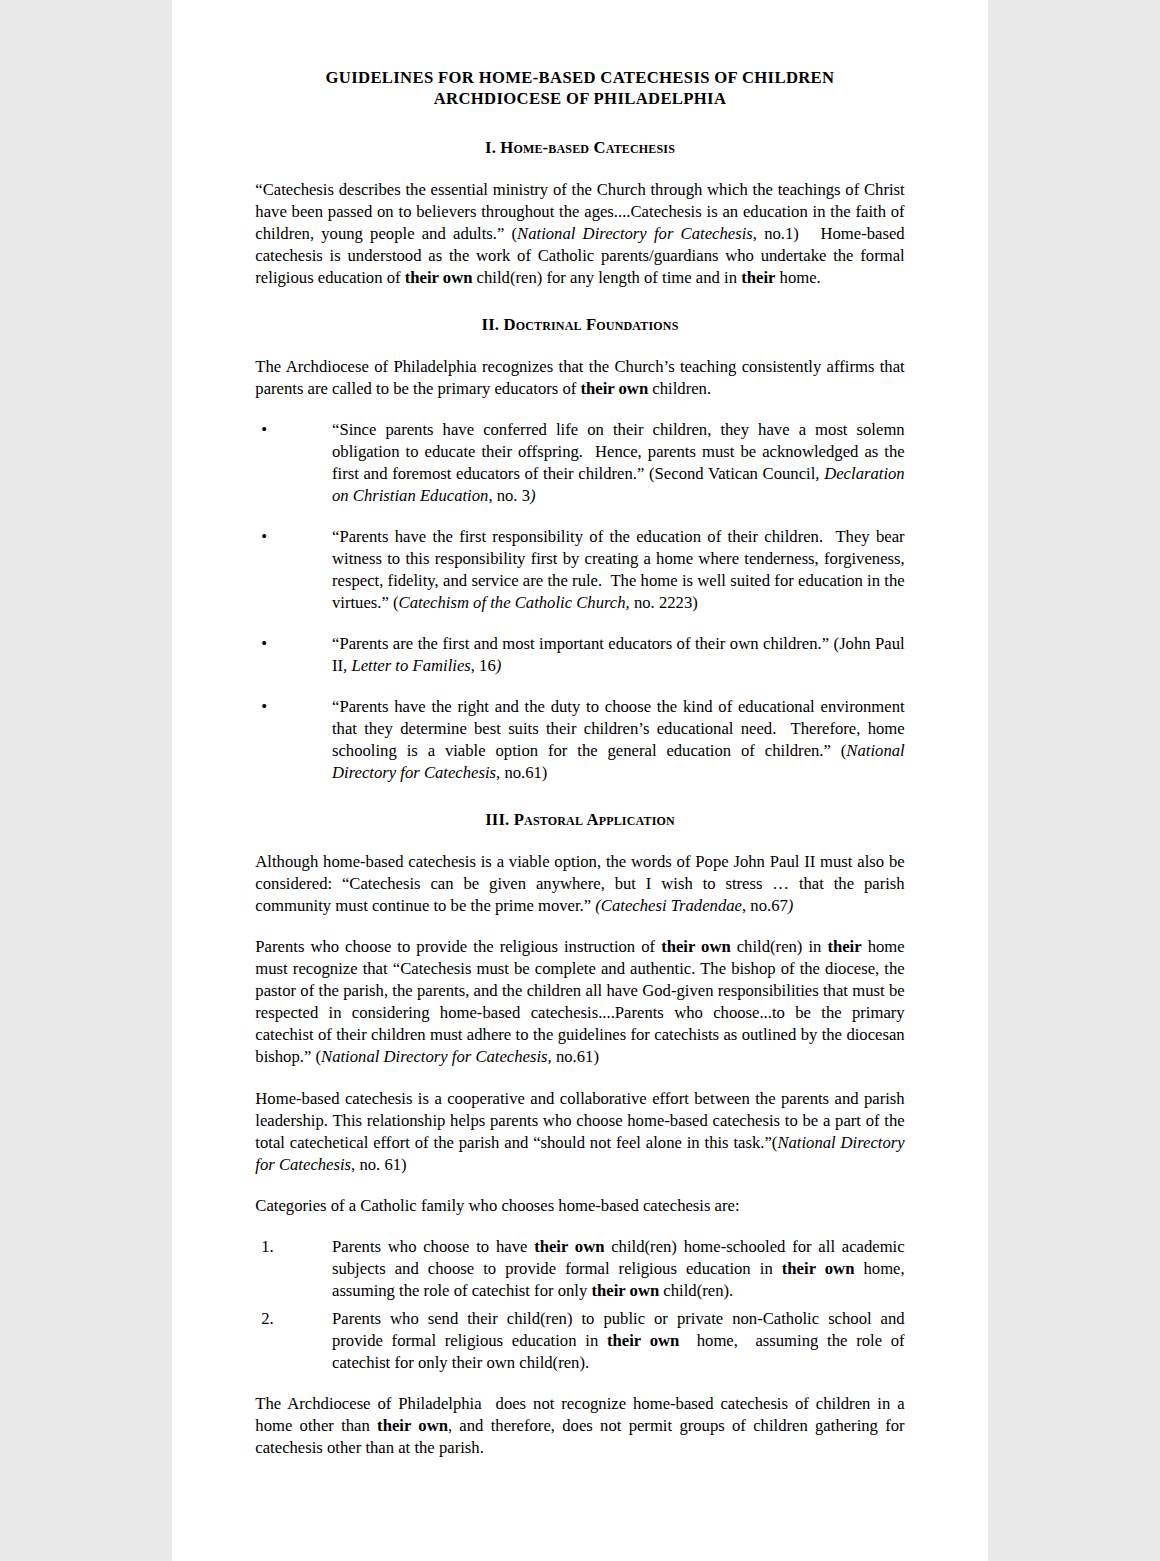Guidelines for Home-Based Catechesis of Children
Archdiocese of Philadelphia
I. Home-based Catechesis
“Catechesis describes the essential ministry of the Church through which the teachings of Christ have been passed on to believers throughout the ages....Catechesis is an education in the faith of children, young people and adults.” (National Directory for Catechesis, no.1) Home-based catechesis is understood as the work of Catholic parents/guardians who undertake the formal religious education of their own child(ren) for any length of time and in their home.
II. Doctrinal Foundations
The Archdiocese of Philadelphia recognizes that the Church’s teaching consistently affirms that parents are called to be the primary educators of their own children.
“Since parents have conferred life on their children, they have a most solemn obligation to educate their offspring. Hence, parents must be acknowledged as the first and foremost educators of their children.” (Second Vatican Council, Declaration on Christian Education, no. 3)
“Parents have the first responsibility of the education of their children. They bear witness to this responsibility first by creating a home where tenderness, forgiveness, respect, fidelity, and service are the rule. The home is well suited for education in the virtues.” (Catechism of the Catholic Church, no. 2223)
“Parents are the first and most important educators of their own children.” (John Paul II, Letter to Families, 16)
“Parents have the right and the duty to choose the kind of educational environment that they determine best suits their children’s educational need. Therefore, home schooling is a viable option for the general education of children.” (National Directory for Catechesis, no.61)
III. Pastoral Application
Although home-based catechesis is a viable option, the words of Pope John Paul II must also be considered: “Catechesis can be given anywhere, but I wish to stress … that the parish community must continue to be the prime mover.” (Catechesi Tradendae, no.67)
Parents who choose to provide the religious instruction of their own child(ren) in their home must recognize that “Catechesis must be complete and authentic. The bishop of the diocese, the pastor of the parish, the parents, and the children all have God-given responsibilities that must be respected in considering home-based catechesis....Parents who choose...to be the primary catechist of their children must adhere to the guidelines for catechists as outlined by the diocesan bishop.” (National Directory for Catechesis, no.61)
Home-based catechesis is a cooperative and collaborative effort between the parents and parish leadership. This relationship helps parents who choose home-based catechesis to be a part of the total catechetical effort of the parish and “should not feel alone in this task.”(National Directory for Catechesis, no. 61)
Categories of a Catholic family who chooses home-based catechesis are:
Parents who choose to have their own child(ren) home-schooled for all academic subjects and choose to provide formal religious education in their own home, assuming the role of catechist for only their own child(ren).
Parents who send their child(ren) to public or private non-Catholic school and provide formal religious education in their own home, assuming the role of catechist for only their own child(ren).
The Archdiocese of Philadelphia does not recognize home-based catechesis of children in a home other than their own, and therefore, does not permit groups of children gathering for catechesis other than at the parish.